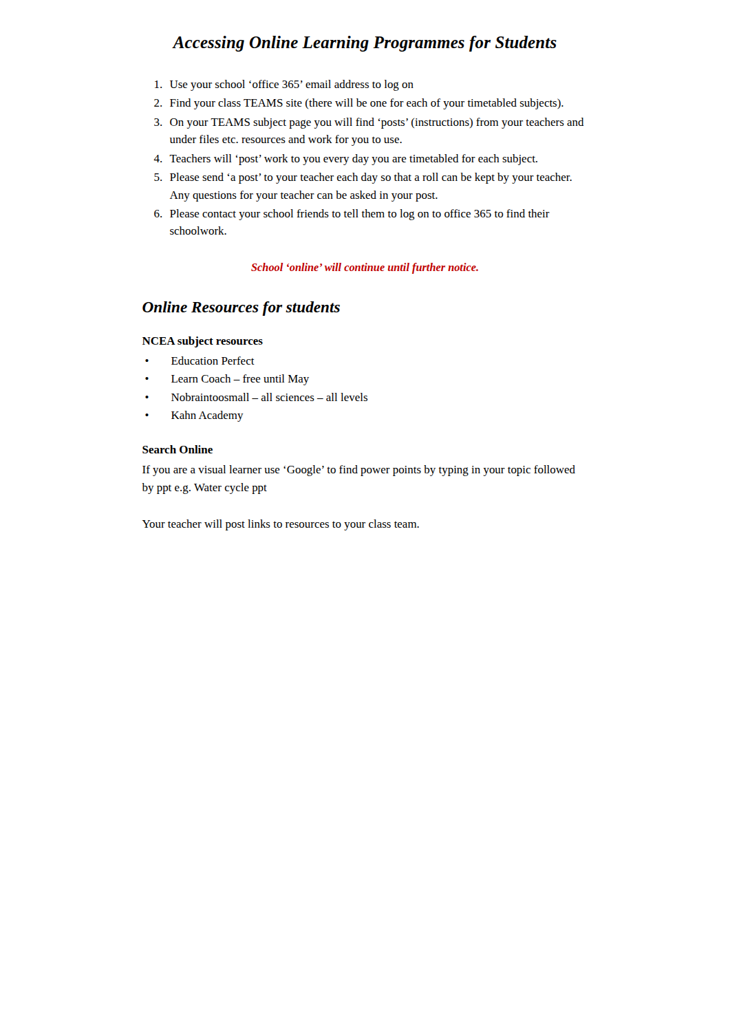Accessing Online Learning Programmes for Students
Use your school ‘office 365’ email address to log on
Find your class TEAMS site (there will be one for each of your timetabled subjects).
On your TEAMS subject page you will find ‘posts’ (instructions) from your teachers and under files etc. resources and work for you to use.
Teachers will ‘post’ work to you every day you are timetabled for each subject.
Please send ‘a post’ to your teacher each day so that a roll can be kept by your teacher. Any questions for your teacher can be asked in your post.
Please contact your school friends to tell them to log on to office 365 to find their schoolwork.
School ‘online’ will continue until further notice.
Online Resources for students
NCEA subject resources
Education Perfect
Learn Coach – free until May
Nobraintoosmall – all sciences – all levels
Kahn Academy
Search Online
If you are a visual learner use ‘Google’ to find power points by typing in your topic followed by ppt e.g. Water cycle ppt
Your teacher will post links to resources to your class team.